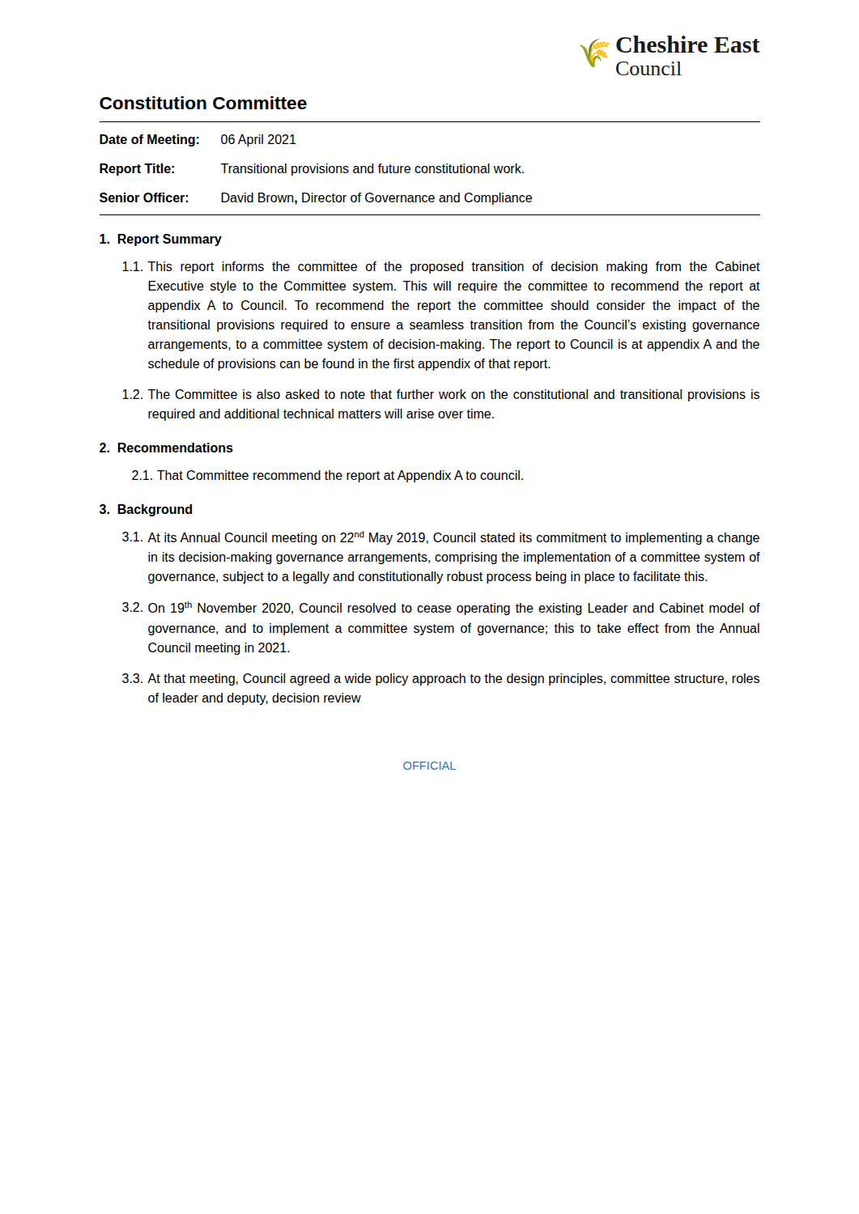🌾 Cheshire East
Council
Constitution Committee
| Date of Meeting: | 06 April 2021 |
| Report Title: | Transitional provisions and future constitutional work. |
| Senior Officer: | David Brown , Director of Governance and Compliance |
1. Report Summary
1.1. This report informs the committee of the proposed transition of decision making from the Cabinet Executive style to the Committee system. This will require the committee to recommend the report at appendix A to Council. To recommend the report the committee should consider the impact of the transitional provisions required to ensure a seamless transition from the Council’s existing governance arrangements, to a committee system of decision-making. The report to Council is at appendix A and the schedule of provisions can be found in the first appendix of that report.
1.2. The Committee is also asked to note that further work on the constitutional and transitional provisions is required and additional technical matters will arise over time.
2. Recommendations
2.1. That Committee recommend the report at Appendix A to council.
3. Background
3.1. At its Annual Council meeting on 22nd May 2019, Council stated its commitment to implementing a change in its decision-making governance arrangements, comprising the implementation of a committee system of governance, subject to a legally and constitutionally robust process being in place to facilitate this.
3.2. On 19th November 2020, Council resolved to cease operating the existing Leader and Cabinet model of governance, and to implement a committee system of governance; this to take effect from the Annual Council meeting in 2021.
3.3. At that meeting, Council agreed a wide policy approach to the design principles, committee structure, roles of leader and deputy, decision review
OFFICIAL